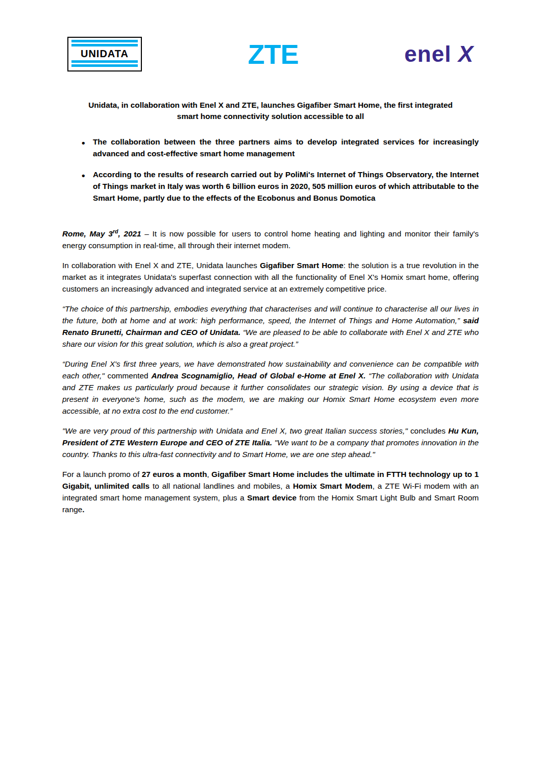UNIDATA
ZTE
enel X
Unidata, in collaboration with Enel X and ZTE, launches Gigafiber Smart Home, the first integrated smart home connectivity solution accessible to all
The collaboration between the three partners aims to develop integrated services for increasingly advanced and cost-effective smart home management
According to the results of research carried out by PoliMi's Internet of Things Observatory, the Internet of Things market in Italy was worth 6 billion euros in 2020, 505 million euros of which attributable to the Smart Home, partly due to the effects of the Ecobonus and Bonus Domotica
Rome, May 3rd, 2021 – It is now possible for users to control home heating and lighting and monitor their family's energy consumption in real-time, all through their internet modem.
In collaboration with Enel X and ZTE, Unidata launches Gigafiber Smart Home: the solution is a true revolution in the market as it integrates Unidata's superfast connection with all the functionality of Enel X's Homix smart home, offering customers an increasingly advanced and integrated service at an extremely competitive price.
“The choice of this partnership, embodies everything that characterises and will continue to characterise all our lives in the future, both at home and at work: high performance, speed, the Internet of Things and Home Automation,” said Renato Brunetti, Chairman and CEO of Unidata. “We are pleased to be able to collaborate with Enel X and ZTE who share our vision for this great solution, which is also a great project.”
“During Enel X's first three years, we have demonstrated how sustainability and convenience can be compatible with each other," commented Andrea Scognamiglio, Head of Global e-Home at Enel X. “The collaboration with Unidata and ZTE makes us particularly proud because it further consolidates our strategic vision. By using a device that is present in everyone's home, such as the modem, we are making our Homix Smart Home ecosystem even more accessible, at no extra cost to the end customer.”
"We are very proud of this partnership with Unidata and Enel X, two great Italian success stories," concludes Hu Kun, President of ZTE Western Europe and CEO of ZTE Italia. "We want to be a company that promotes innovation in the country. Thanks to this ultra-fast connectivity and to Smart Home, we are one step ahead."
For a launch promo of 27 euros a month, Gigafiber Smart Home includes the ultimate in FTTH technology up to 1 Gigabit, unlimited calls to all national landlines and mobiles, a Homix Smart Modem, a ZTE Wi-Fi modem with an integrated smart home management system, plus a Smart device from the Homix Smart Light Bulb and Smart Room range.